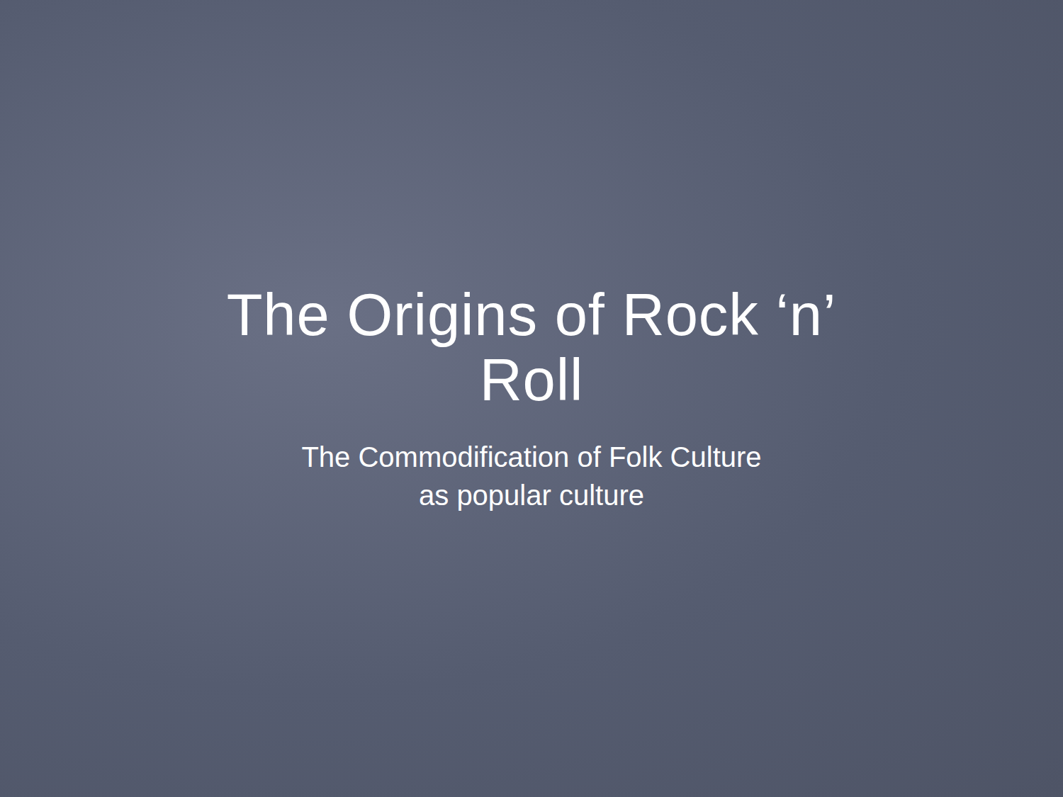The Origins of Rock ‘n’ Roll
The Commodification of Folk Culture as popular culture